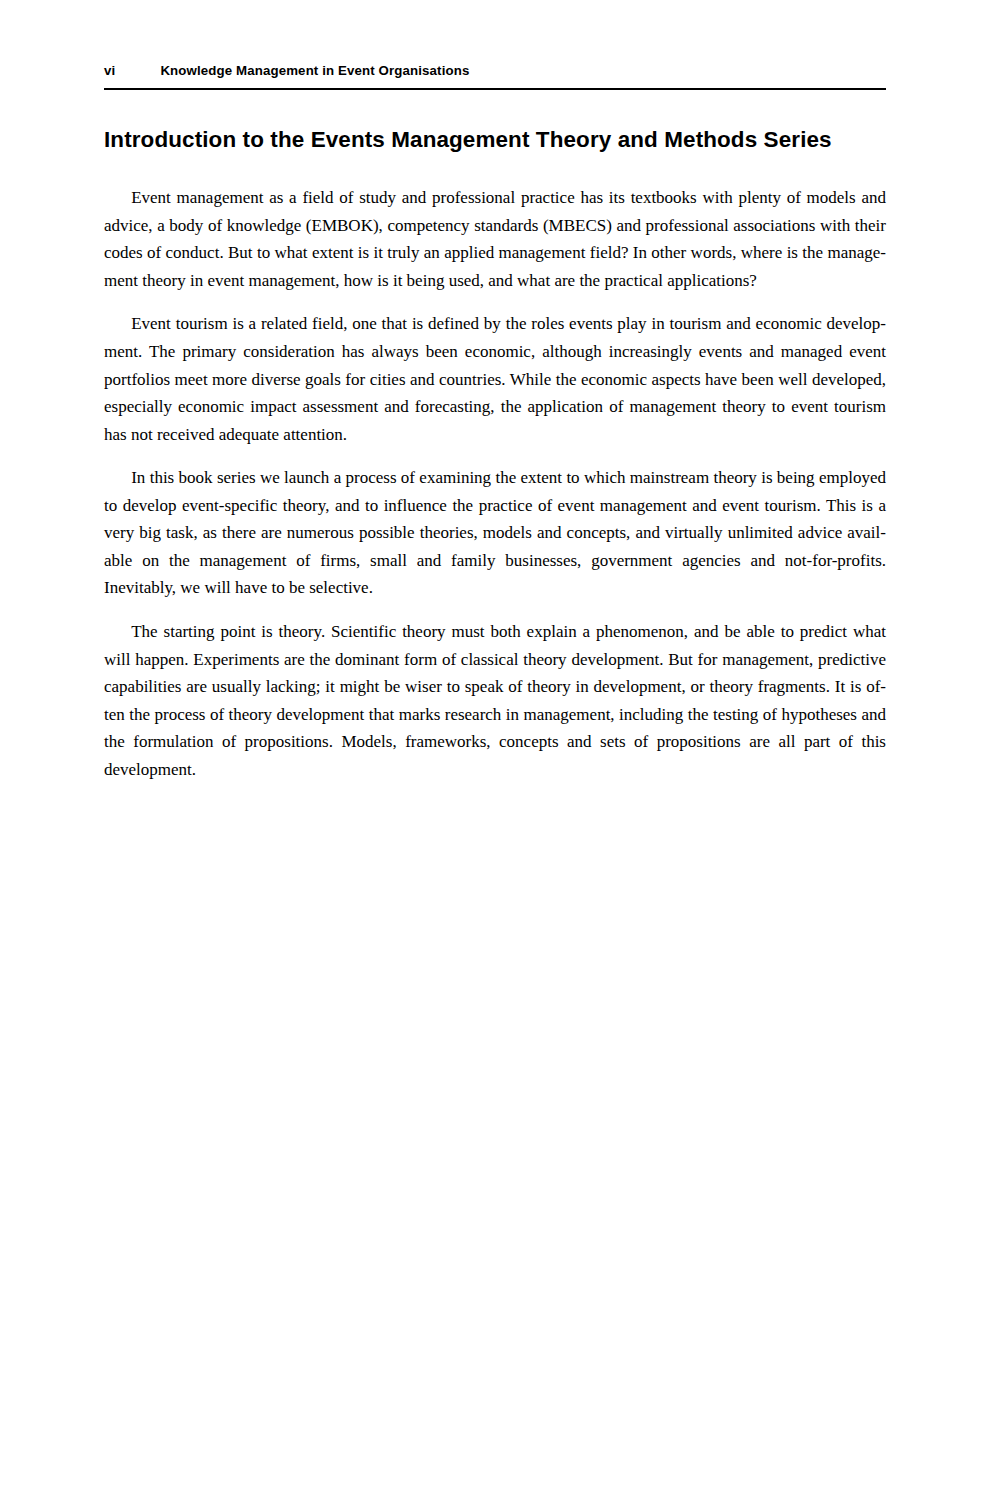vi Knowledge Management in Event Organisations
Introduction to the Events Management Theory and Methods Series
Event management as a field of study and professional practice has its textbooks with plenty of models and advice, a body of knowledge (EMBOK), competency standards (MBECS) and professional associations with their codes of conduct. But to what extent is it truly an applied management field? In other words, where is the management theory in event management, how is it being used, and what are the practical applications?
Event tourism is a related field, one that is defined by the roles events play in tourism and economic development. The primary consideration has always been economic, although increasingly events and managed event portfolios meet more diverse goals for cities and countries. While the economic aspects have been well developed, especially economic impact assessment and forecasting, the application of management theory to event tourism has not received adequate attention.
In this book series we launch a process of examining the extent to which mainstream theory is being employed to develop event-specific theory, and to influence the practice of event management and event tourism. This is a very big task, as there are numerous possible theories, models and concepts, and virtually unlimited advice available on the management of firms, small and family businesses, government agencies and not-for-profits. Inevitably, we will have to be selective.
The starting point is theory. Scientific theory must both explain a phenomenon, and be able to predict what will happen. Experiments are the dominant form of classical theory development. But for management, predictive capabilities are usually lacking; it might be wiser to speak of theory in development, or theory fragments. It is often the process of theory development that marks research in management, including the testing of hypotheses and the formulation of propositions. Models, frameworks, concepts and sets of propositions are all part of this development.